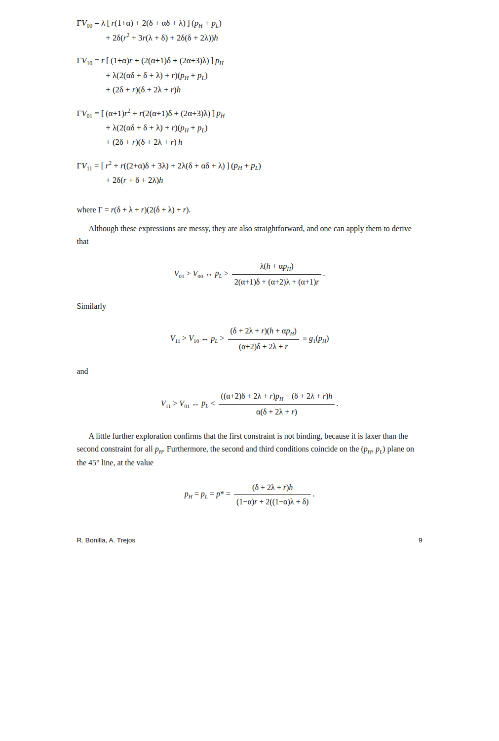ΓV00 = λ [ r(1+α) + 2(δ + αδ + λ) ] (pH + pL) + 2δ(r2 + 3r(λ + δ) + 2δ(δ + 2λ))h
ΓV10 = r [ (1+α)r + (2(α+1)δ + (2α+3)λ) ] pH + λ(2(αδ + δ + λ) + r)(pH + pL) + (2δ + r)(δ + 2λ + r)h
ΓV01 = [ (α+1)r2 + r(2(α+1)δ + (2α+3)λ) ] pH + λ(2(αδ + δ + λ) + r)(pH + pL) + (2δ + r)(δ + 2λ + r) h
ΓV11 = [ r2 + r((2+α)δ + 3λ) + 2λ(δ + αδ + λ) ] (pH + pL) + 2δ(r + δ + 2λ)h
where Γ = r(δ + λ + r)(2(δ + λ) + r).
Although these expressions are messy, they are also straightforward, and one can apply them to derive that
V01 > V00 ↔ pL > λ(h + αpH) 2(α+1)δ + (α+2)λ + (α+1)r .
Similarly
V11 > V10 ↔ pL > (δ + 2λ + r)(h + αpH) (α+2)δ + 2λ + r ≡ g1(pH)
and
V11 > V01 ↔ pL < ((α+2)δ + 2λ + r)pH − (δ + 2λ + r)h α(δ + 2λ + r) .
A little further exploration confirms that the first constraint is not binding, because it is laxer than the second constraint for all pH. Furthermore, the second and third conditions coincide on the (pH, pL) plane on the 45° line, at the value
pH = pL = p* = (δ + 2λ + r)h (1−α)r + 2((1−α)λ + δ) .
R. Bonilla, A. Trejos 9